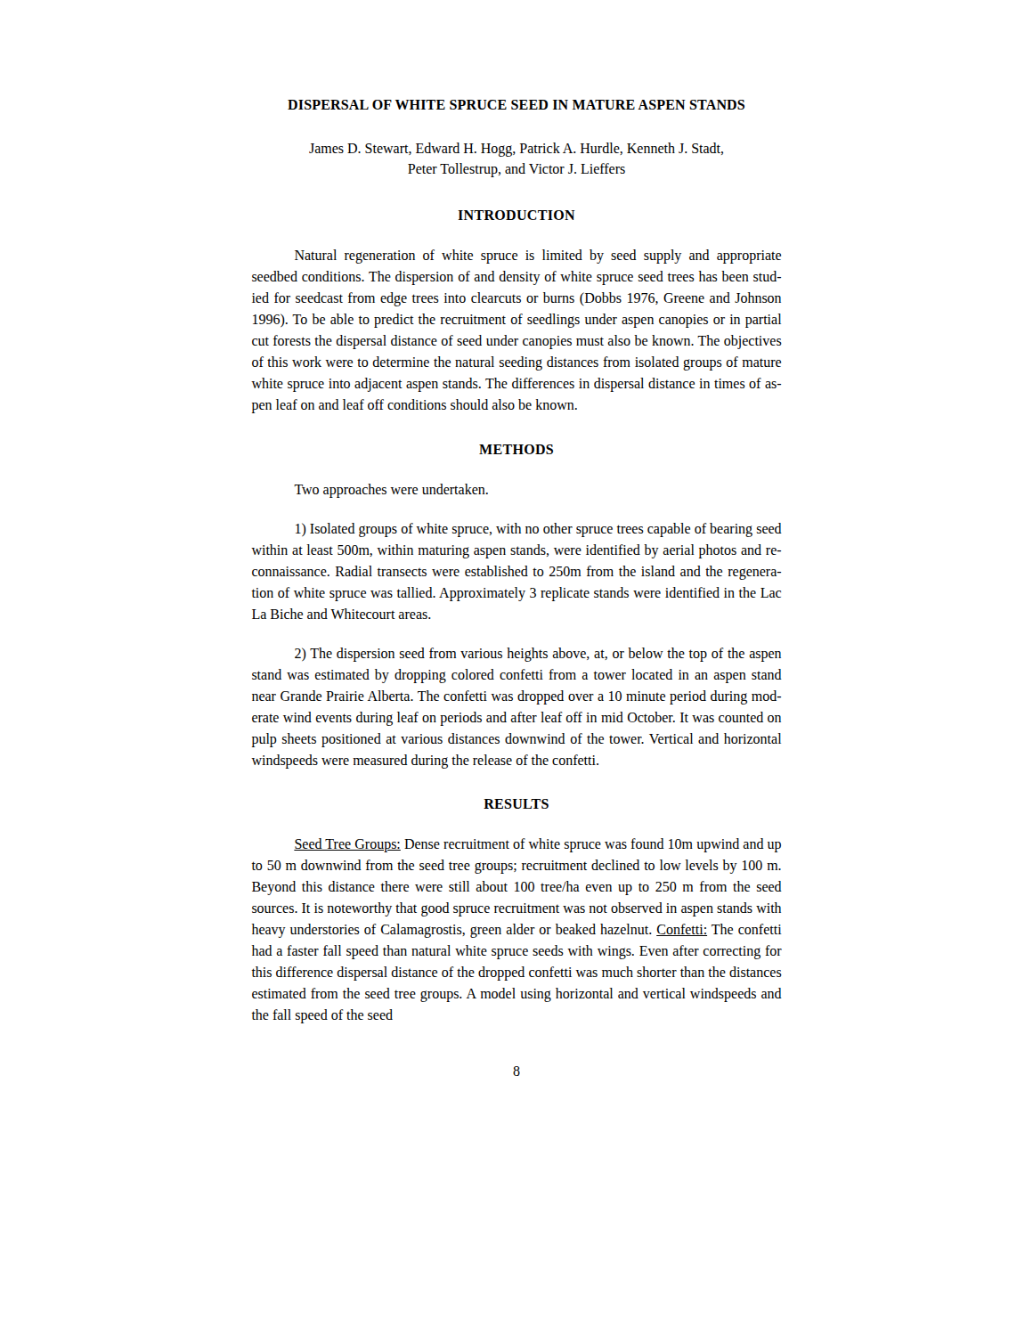DISPERSAL OF WHITE SPRUCE SEED IN MATURE ASPEN STANDS
James D. Stewart, Edward H. Hogg, Patrick A. Hurdle, Kenneth J. Stadt,
Peter Tollestrup, and Victor J. Lieffers
INTRODUCTION
Natural regeneration of white spruce is limited by seed supply and appropriate seedbed conditions. The dispersion of and density of white spruce seed trees has been studied for seedcast from edge trees into clearcuts or burns (Dobbs 1976, Greene and Johnson 1996). To be able to predict the recruitment of seedlings under aspen canopies or in partial cut forests the dispersal distance of seed under canopies must also be known. The objectives of this work were to determine the natural seeding distances from isolated groups of mature white spruce into adjacent aspen stands. The differences in dispersal distance in times of aspen leaf on and leaf off conditions should also be known.
METHODS
Two approaches were undertaken.
1) Isolated groups of white spruce, with no other spruce trees capable of bearing seed within at least 500m, within maturing aspen stands, were identified by aerial photos and reconnaissance. Radial transects were established to 250m from the island and the regeneration of white spruce was tallied. Approximately 3 replicate stands were identified in the Lac La Biche and Whitecourt areas.
2) The dispersion seed from various heights above, at, or below the top of the aspen stand was estimated by dropping colored confetti from a tower located in an aspen stand near Grande Prairie Alberta. The confetti was dropped over a 10 minute period during moderate wind events during leaf on periods and after leaf off in mid October. It was counted on pulp sheets positioned at various distances downwind of the tower. Vertical and horizontal windspeeds were measured during the release of the confetti.
RESULTS
Seed Tree Groups: Dense recruitment of white spruce was found 10m upwind and up to 50 m downwind from the seed tree groups; recruitment declined to low levels by 100 m. Beyond this distance there were still about 100 tree/ha even up to 250 m from the seed sources. It is noteworthy that good spruce recruitment was not observed in aspen stands with heavy understories of Calamagrostis, green alder or beaked hazelnut. Confetti: The confetti had a faster fall speed than natural white spruce seeds with wings. Even after correcting for this difference dispersal distance of the dropped confetti was much shorter than the distances estimated from the seed tree groups. A model using horizontal and vertical windspeeds and the fall speed of the seed
8